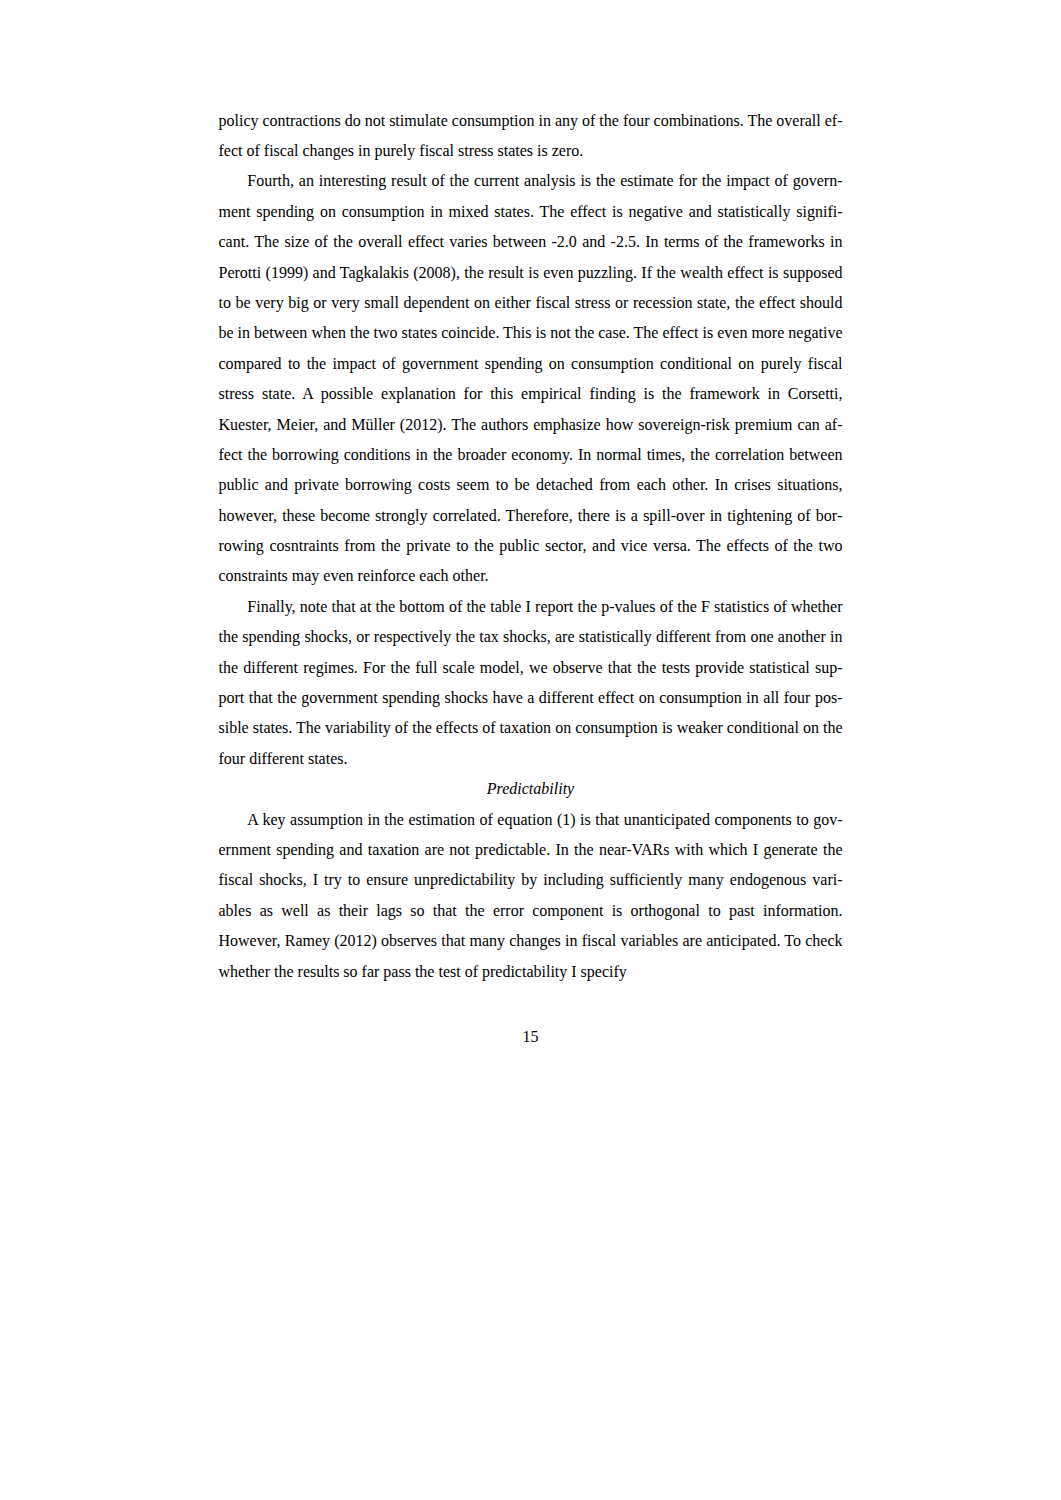policy contractions do not stimulate consumption in any of the four combinations. The overall effect of fiscal changes in purely fiscal stress states is zero.
Fourth, an interesting result of the current analysis is the estimate for the impact of government spending on consumption in mixed states. The effect is negative and statistically significant. The size of the overall effect varies between -2.0 and -2.5. In terms of the frameworks in Perotti (1999) and Tagkalakis (2008), the result is even puzzling. If the wealth effect is supposed to be very big or very small dependent on either fiscal stress or recession state, the effect should be in between when the two states coincide. This is not the case. The effect is even more negative compared to the impact of government spending on consumption conditional on purely fiscal stress state. A possible explanation for this empirical finding is the framework in Corsetti, Kuester, Meier, and Müller (2012). The authors emphasize how sovereign-risk premium can affect the borrowing conditions in the broader economy. In normal times, the correlation between public and private borrowing costs seem to be detached from each other. In crises situations, however, these become strongly correlated. Therefore, there is a spill-over in tightening of borrowing cosntraints from the private to the public sector, and vice versa. The effects of the two constraints may even reinforce each other.
Finally, note that at the bottom of the table I report the p-values of the F statistics of whether the spending shocks, or respectively the tax shocks, are statistically different from one another in the different regimes. For the full scale model, we observe that the tests provide statistical support that the government spending shocks have a different effect on consumption in all four possible states. The variability of the effects of taxation on consumption is weaker conditional on the four different states.
Predictability
A key assumption in the estimation of equation (1) is that unanticipated components to government spending and taxation are not predictable. In the near-VARs with which I generate the fiscal shocks, I try to ensure unpredictability by including sufficiently many endogenous variables as well as their lags so that the error component is orthogonal to past information. However, Ramey (2012) observes that many changes in fiscal variables are anticipated. To check whether the results so far pass the test of predictability I specify
15